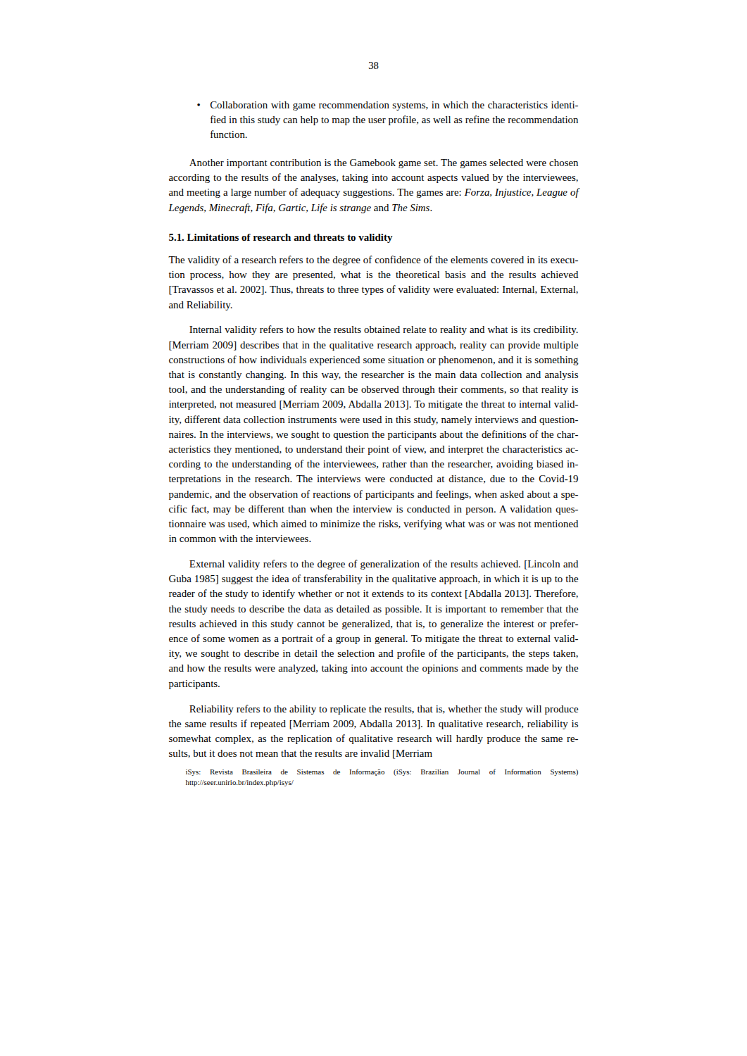38
Collaboration with game recommendation systems, in which the characteristics identified in this study can help to map the user profile, as well as refine the recommendation function.
Another important contribution is the Gamebook game set. The games selected were chosen according to the results of the analyses, taking into account aspects valued by the interviewees, and meeting a large number of adequacy suggestions. The games are: Forza, Injustice, League of Legends, Minecraft, Fifa, Gartic, Life is strange and The Sims.
5.1. Limitations of research and threats to validity
The validity of a research refers to the degree of confidence of the elements covered in its execution process, how they are presented, what is the theoretical basis and the results achieved [Travassos et al. 2002]. Thus, threats to three types of validity were evaluated: Internal, External, and Reliability.
Internal validity refers to how the results obtained relate to reality and what is its credibility. [Merriam 2009] describes that in the qualitative research approach, reality can provide multiple constructions of how individuals experienced some situation or phenomenon, and it is something that is constantly changing. In this way, the researcher is the main data collection and analysis tool, and the understanding of reality can be observed through their comments, so that reality is interpreted, not measured [Merriam 2009, Abdalla 2013]. To mitigate the threat to internal validity, different data collection instruments were used in this study, namely interviews and questionnaires. In the interviews, we sought to question the participants about the definitions of the characteristics they mentioned, to understand their point of view, and interpret the characteristics according to the understanding of the interviewees, rather than the researcher, avoiding biased interpretations in the research. The interviews were conducted at distance, due to the Covid-19 pandemic, and the observation of reactions of participants and feelings, when asked about a specific fact, may be different than when the interview is conducted in person. A validation questionnaire was used, which aimed to minimize the risks, verifying what was or was not mentioned in common with the interviewees.
External validity refers to the degree of generalization of the results achieved. [Lincoln and Guba 1985] suggest the idea of transferability in the qualitative approach, in which it is up to the reader of the study to identify whether or not it extends to its context [Abdalla 2013]. Therefore, the study needs to describe the data as detailed as possible. It is important to remember that the results achieved in this study cannot be generalized, that is, to generalize the interest or preference of some women as a portrait of a group in general. To mitigate the threat to external validity, we sought to describe in detail the selection and profile of the participants, the steps taken, and how the results were analyzed, taking into account the opinions and comments made by the participants.
Reliability refers to the ability to replicate the results, that is, whether the study will produce the same results if repeated [Merriam 2009, Abdalla 2013]. In qualitative research, reliability is somewhat complex, as the replication of qualitative research will hardly produce the same results, but it does not mean that the results are invalid [Merriam
iSys: Revista Brasileira de Sistemas de Informação (iSys: Brazilian Journal of Information Systems)
http://seer.unirio.br/index.php/isys/